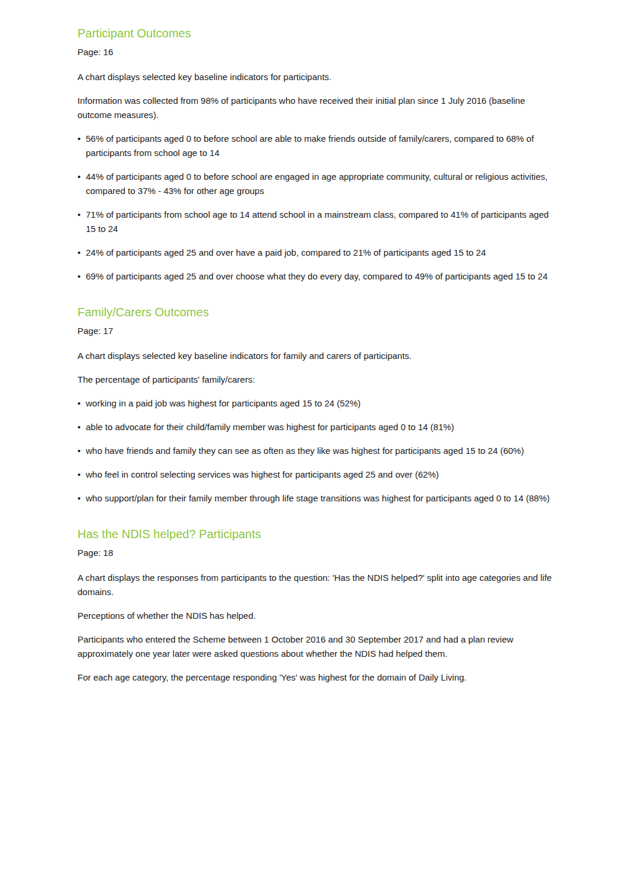Participant Outcomes
Page: 16
A chart displays selected key baseline indicators for participants.
Information was collected from 98% of participants who have received their initial plan since 1 July 2016 (baseline outcome measures).
56% of participants aged 0 to before school are able to make friends outside of family/carers, compared to 68% of participants from school age to 14
44% of participants aged 0 to before school are engaged in age appropriate community, cultural or religious activities, compared to 37% - 43% for other age groups
71% of participants from school age to 14 attend school in a mainstream class, compared to 41% of participants aged 15 to 24
24% of participants aged 25 and over have a paid job, compared to 21% of participants aged 15 to 24
69% of participants aged 25 and over choose what they do every day, compared to 49% of participants aged 15 to 24
Family/Carers Outcomes
Page: 17
A chart displays selected key baseline indicators for family and carers of participants.
The percentage of participants' family/carers:
working in a paid job was highest for participants aged 15 to 24 (52%)
able to advocate for their child/family member was highest for participants aged 0 to 14 (81%)
who have friends and family they can see as often as they like was highest for participants aged 15 to 24 (60%)
who feel in control selecting services was highest for participants aged 25 and over (62%)
who support/plan for their family member through life stage transitions was highest for participants aged 0 to 14 (88%)
Has the NDIS helped? Participants
Page: 18
A chart displays the responses from participants to the question: 'Has the NDIS helped?' split into age categories and life domains.
Perceptions of whether the NDIS has helped.
Participants who entered the Scheme between 1 October 2016 and 30 September 2017 and had a plan review approximately one year later were asked questions about whether the NDIS had helped them.
For each age category, the percentage responding 'Yes' was highest for the domain of Daily Living.